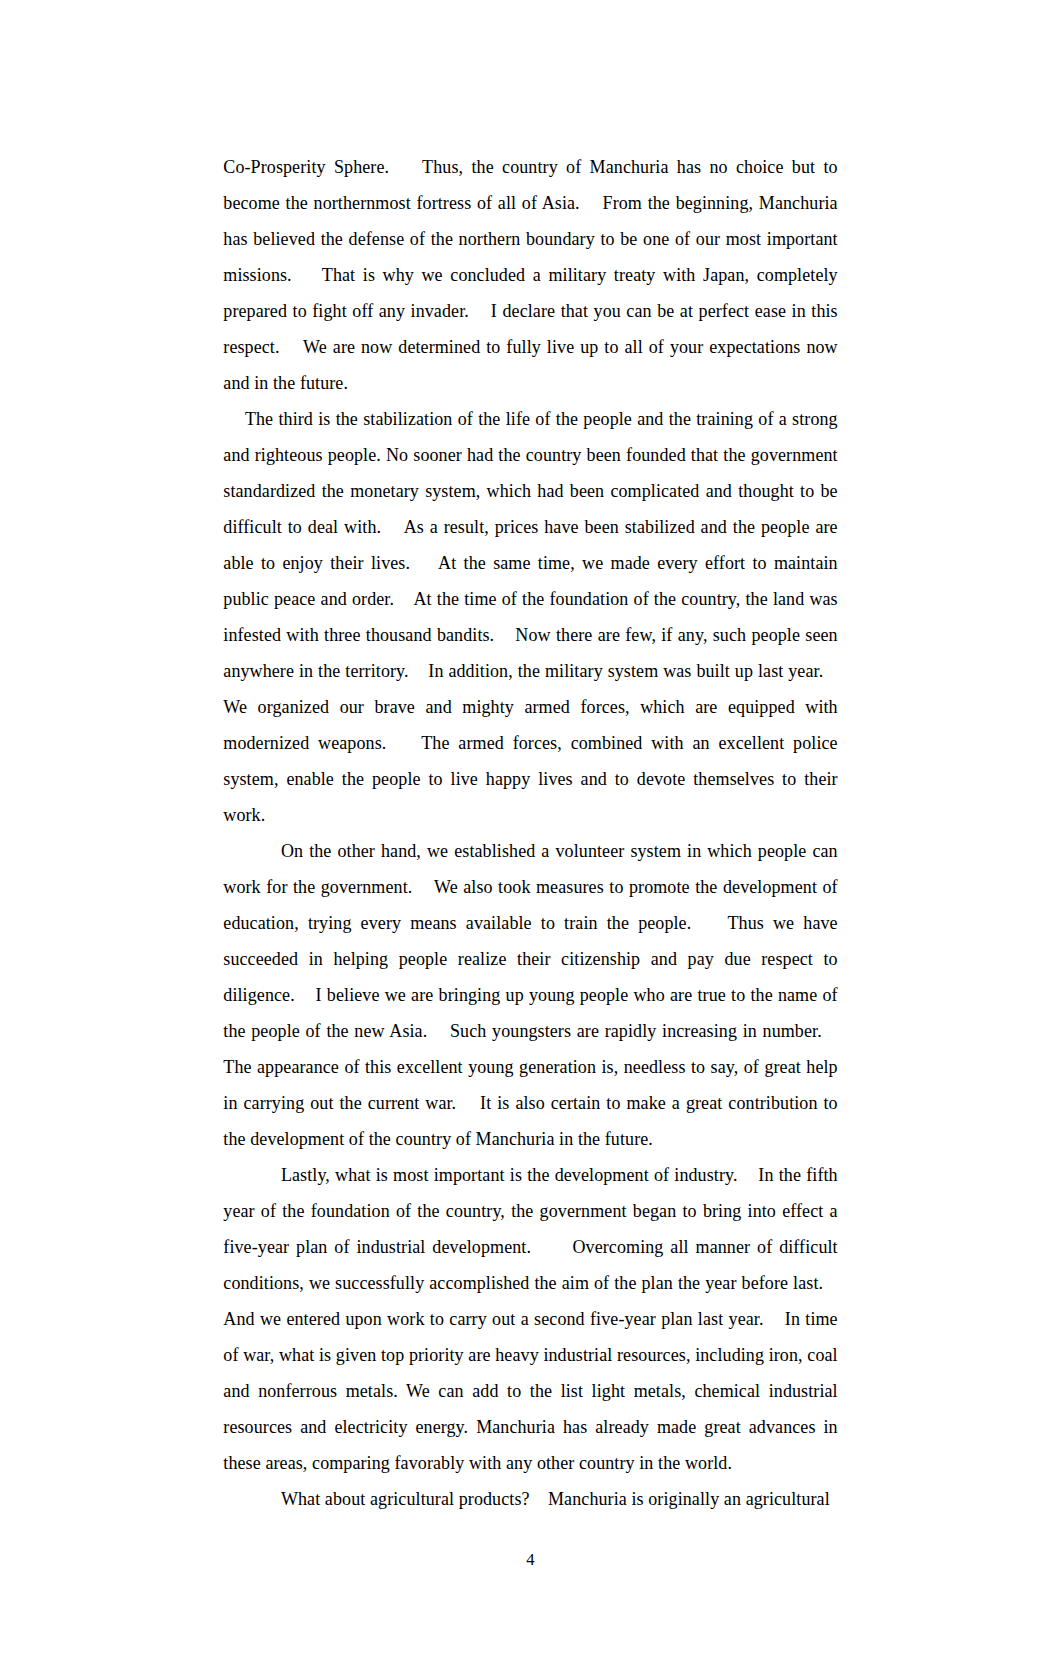Co-Prosperity Sphere. Thus, the country of Manchuria has no choice but to become the northernmost fortress of all of Asia. From the beginning, Manchuria has believed the defense of the northern boundary to be one of our most important missions. That is why we concluded a military treaty with Japan, completely prepared to fight off any invader. I declare that you can be at perfect ease in this respect. We are now determined to fully live up to all of your expectations now and in the future.
The third is the stabilization of the life of the people and the training of a strong and righteous people. No sooner had the country been founded that the government standardized the monetary system, which had been complicated and thought to be difficult to deal with. As a result, prices have been stabilized and the people are able to enjoy their lives. At the same time, we made every effort to maintain public peace and order. At the time of the foundation of the country, the land was infested with three thousand bandits. Now there are few, if any, such people seen anywhere in the territory. In addition, the military system was built up last year. We organized our brave and mighty armed forces, which are equipped with modernized weapons. The armed forces, combined with an excellent police system, enable the people to live happy lives and to devote themselves to their work.
On the other hand, we established a volunteer system in which people can work for the government. We also took measures to promote the development of education, trying every means available to train the people. Thus we have succeeded in helping people realize their citizenship and pay due respect to diligence. I believe we are bringing up young people who are true to the name of the people of the new Asia. Such youngsters are rapidly increasing in number. The appearance of this excellent young generation is, needless to say, of great help in carrying out the current war. It is also certain to make a great contribution to the development of the country of Manchuria in the future.
Lastly, what is most important is the development of industry. In the fifth year of the foundation of the country, the government began to bring into effect a five-year plan of industrial development. Overcoming all manner of difficult conditions, we successfully accomplished the aim of the plan the year before last. And we entered upon work to carry out a second five-year plan last year. In time of war, what is given top priority are heavy industrial resources, including iron, coal and nonferrous metals. We can add to the list light metals, chemical industrial resources and electricity energy. Manchuria has already made great advances in these areas, comparing favorably with any other country in the world.
What about agricultural products? Manchuria is originally an agricultural
4